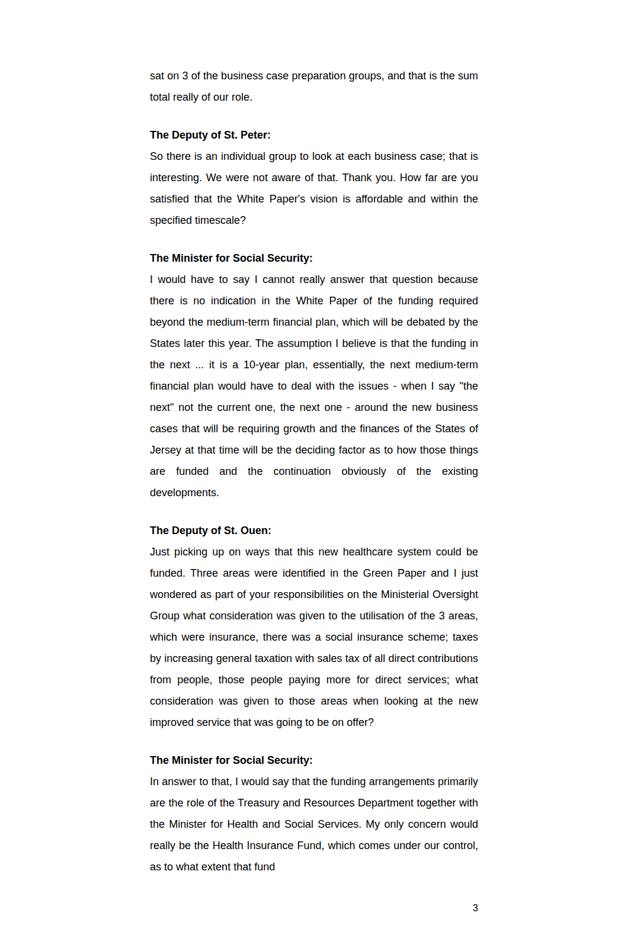sat on 3 of the business case preparation groups, and that is the sum total really of our role.
The Deputy of St. Peter:
So there is an individual group to look at each business case; that is interesting. We were not aware of that. Thank you. How far are you satisfied that the White Paper's vision is affordable and within the specified timescale?
The Minister for Social Security:
I would have to say I cannot really answer that question because there is no indication in the White Paper of the funding required beyond the medium-term financial plan, which will be debated by the States later this year. The assumption I believe is that the funding in the next ... it is a 10-year plan, essentially, the next medium-term financial plan would have to deal with the issues - when I say "the next" not the current one, the next one - around the new business cases that will be requiring growth and the finances of the States of Jersey at that time will be the deciding factor as to how those things are funded and the continuation obviously of the existing developments.
The Deputy of St. Ouen:
Just picking up on ways that this new healthcare system could be funded. Three areas were identified in the Green Paper and I just wondered as part of your responsibilities on the Ministerial Oversight Group what consideration was given to the utilisation of the 3 areas, which were insurance, there was a social insurance scheme; taxes by increasing general taxation with sales tax of all direct contributions from people, those people paying more for direct services; what consideration was given to those areas when looking at the new improved service that was going to be on offer?
The Minister for Social Security:
In answer to that, I would say that the funding arrangements primarily are the role of the Treasury and Resources Department together with the Minister for Health and Social Services. My only concern would really be the Health Insurance Fund, which comes under our control, as to what extent that fund
3